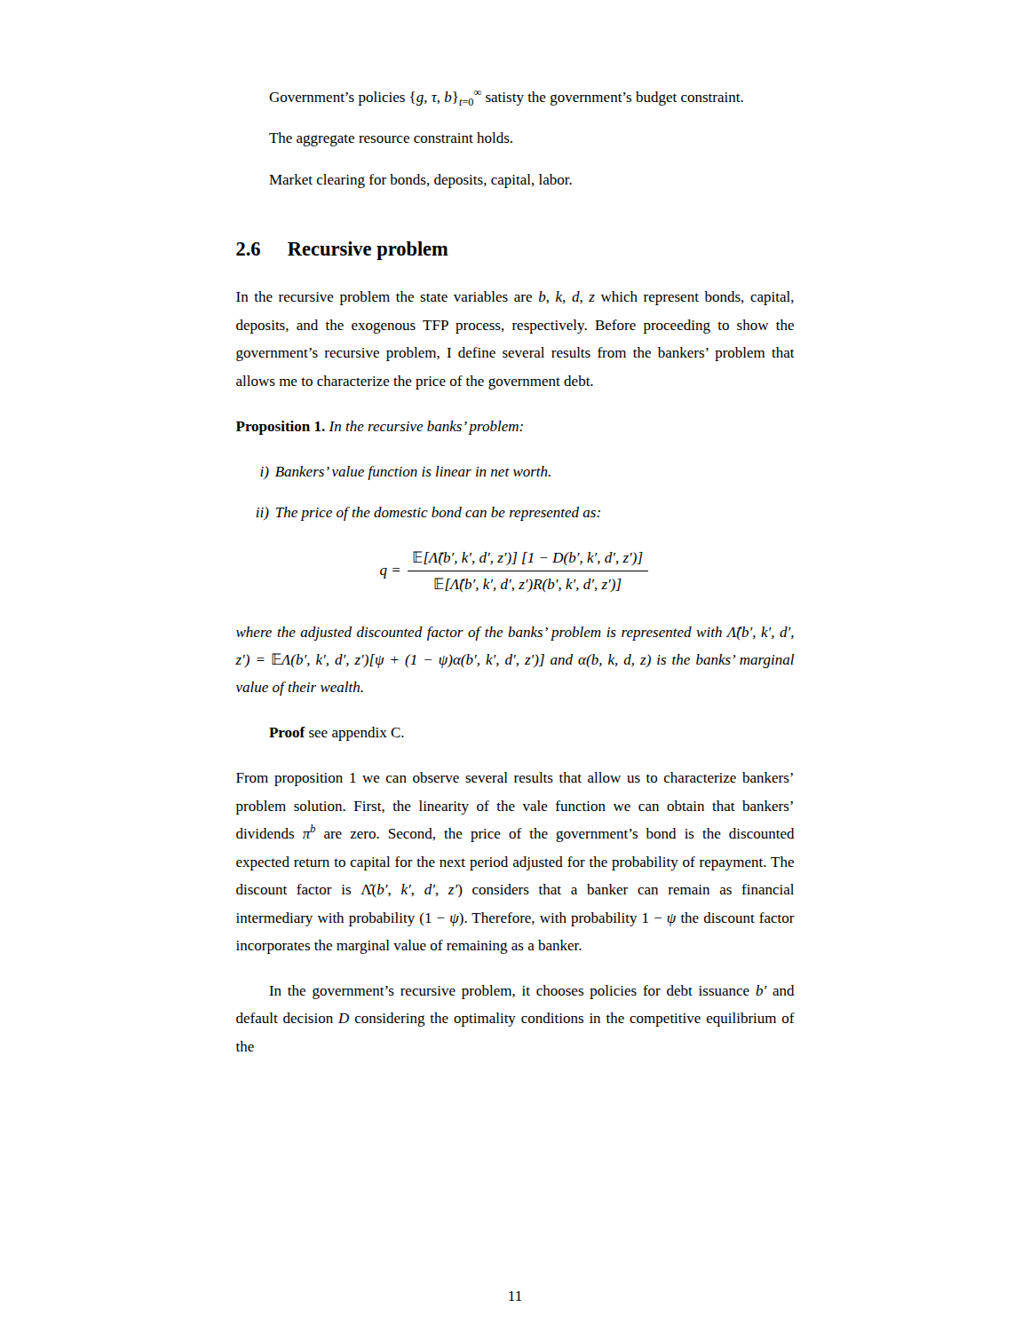Government’s policies {g, τ, b}t=0∞ satisty the government’s budget constraint.
The aggregate resource constraint holds.
Market clearing for bonds, deposits, capital, labor.
2.6 Recursive problem
In the recursive problem the state variables are b, k, d, z which represent bonds, capital, deposits, and the exogenous TFP process, respectively. Before proceeding to show the government’s recursive problem, I define several results from the bankers’ problem that allows me to characterize the price of the government debt.
Proposition 1. In the recursive banks’ problem:
i) Bankers’ value function is linear in net worth.
ii) The price of the domestic bond can be represented as:
q = 𝔼[Λ̂(b′, k′, d′, z′)] [1 − D(b′, k′, d′, z′)] 𝔼[Λ̂(b′, k′, d′, z′)R(b′, k′, d′, z′)]
where the adjusted discounted factor of the banks’ problem is represented with Λ̂(b′, k′, d′, z′) = 𝔼Λ(b′, k′, d′, z′)[ψ + (1 − ψ)α(b′, k′, d′, z′)] and α(b, k, d, z) is the banks’ marginal value of their wealth.
Proof see appendix C.
From proposition 1 we can observe several results that allow us to characterize bankers’ problem solution. First, the linearity of the vale function we can obtain that bankers’ dividends πb are zero. Second, the price of the government’s bond is the discounted expected return to capital for the next period adjusted for the probability of repayment. The discount factor is Λ̂(b′, k′, d′, z′) considers that a banker can remain as financial intermediary with probability (1 − ψ). Therefore, with probability 1 − ψ the discount factor incorporates the marginal value of remaining as a banker.
In the government’s recursive problem, it chooses policies for debt issuance b′ and default decision D considering the optimality conditions in the competitive equilibrium of the
11